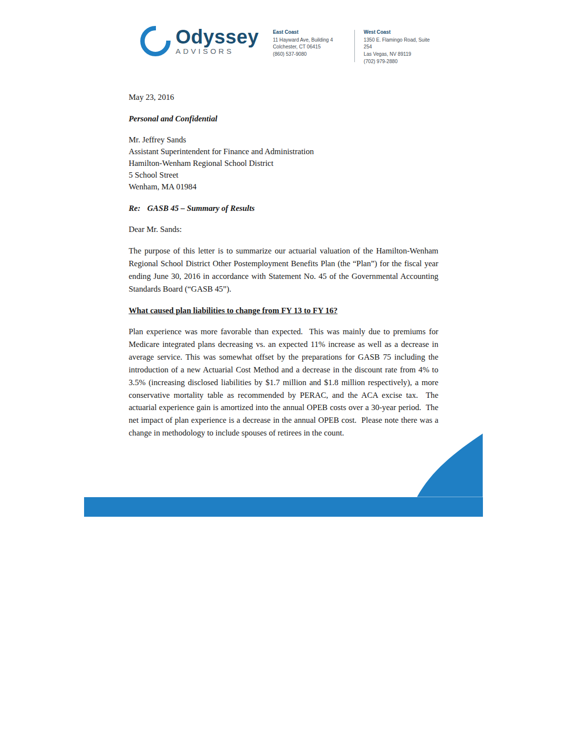Odyssey
ADVISORS
East Coast 11 Hayward Ave, Building 4
Colchester, CT 06415
(860) 537-9080
West Coast 1350 E. Flamingo Road, Suite 254
Las Vegas, NV 89119
(702) 979-2880
May 23, 2016
Personal and Confidential
Mr. Jeffrey Sands
Assistant Superintendent for Finance and Administration
Hamilton-Wenham Regional School District
5 School Street
Wenham, MA 01984
Re: GASB 45 – Summary of Results
Dear Mr. Sands:
The purpose of this letter is to summarize our actuarial valuation of the Hamilton-Wenham Regional School District Other Postemployment Benefits Plan (the “Plan”) for the fiscal year ending June 30, 2016 in accordance with Statement No. 45 of the Governmental Accounting Standards Board (“GASB 45”).
What caused plan liabilities to change from FY 13 to FY 16?
Plan experience was more favorable than expected. This was mainly due to premiums for Medicare integrated plans decreasing vs. an expected 11% increase as well as a decrease in average service. This was somewhat offset by the preparations for GASB 75 including the introduction of a new Actuarial Cost Method and a decrease in the discount rate from 4% to 3.5% (increasing disclosed liabilities by $1.7 million and $1.8 million respectively), a more conservative mortality table as recommended by PERAC, and the ACA excise tax. The actuarial experience gain is amortized into the annual OPEB costs over a 30-year period. The net impact of plan experience is a decrease in the annual OPEB cost. Please note there was a change in methodology to include spouses of retirees in the count.